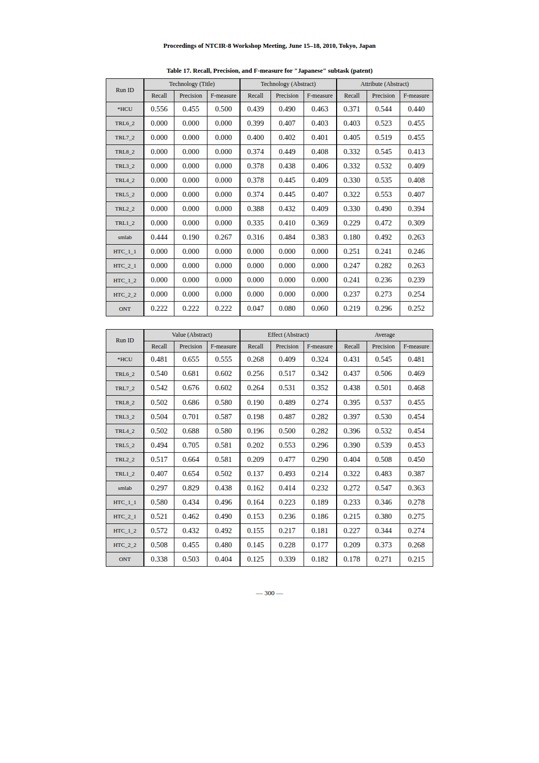Proceedings of NTCIR-8 Workshop Meeting, June 15–18, 2010, Tokyo, Japan
Table 17. Recall, Precision, and F-measure for "Japanese" subtask (patent)
| Run ID | Technology (Title) | Technology (Abstract) | Attribute (Abstract) |
| --- | --- | --- | --- |
| Recall | Precision | F-measure | Recall | Precision | F-measure | Recall | Precision | F-measure |
| *HCU | 0.556 | 0.455 | 0.500 | 0.439 | 0.490 | 0.463 | 0.371 | 0.544 | 0.440 |
| TRL6_2 | 0.000 | 0.000 | 0.000 | 0.399 | 0.407 | 0.403 | 0.403 | 0.523 | 0.455 |
| TRL7_2 | 0.000 | 0.000 | 0.000 | 0.400 | 0.402 | 0.401 | 0.405 | 0.519 | 0.455 |
| TRL8_2 | 0.000 | 0.000 | 0.000 | 0.374 | 0.449 | 0.408 | 0.332 | 0.545 | 0.413 |
| TRL3_2 | 0.000 | 0.000 | 0.000 | 0.378 | 0.438 | 0.406 | 0.332 | 0.532 | 0.409 |
| TRL4_2 | 0.000 | 0.000 | 0.000 | 0.378 | 0.445 | 0.409 | 0.330 | 0.535 | 0.408 |
| TRL5_2 | 0.000 | 0.000 | 0.000 | 0.374 | 0.445 | 0.407 | 0.322 | 0.553 | 0.407 |
| TRL2_2 | 0.000 | 0.000 | 0.000 | 0.388 | 0.432 | 0.409 | 0.330 | 0.490 | 0.394 |
| TRL1_2 | 0.000 | 0.000 | 0.000 | 0.335 | 0.410 | 0.369 | 0.229 | 0.472 | 0.309 |
| smlab | 0.444 | 0.190 | 0.267 | 0.316 | 0.484 | 0.383 | 0.180 | 0.492 | 0.263 |
| HTC_1_1 | 0.000 | 0.000 | 0.000 | 0.000 | 0.000 | 0.000 | 0.251 | 0.241 | 0.246 |
| HTC_2_1 | 0.000 | 0.000 | 0.000 | 0.000 | 0.000 | 0.000 | 0.247 | 0.282 | 0.263 |
| HTC_1_2 | 0.000 | 0.000 | 0.000 | 0.000 | 0.000 | 0.000 | 0.241 | 0.236 | 0.239 |
| HTC_2_2 | 0.000 | 0.000 | 0.000 | 0.000 | 0.000 | 0.000 | 0.237 | 0.273 | 0.254 |
| ONT | 0.222 | 0.222 | 0.222 | 0.047 | 0.080 | 0.060 | 0.219 | 0.296 | 0.252 |
| Run ID | Value (Abstract) | Effect (Abstract) | Average |
| --- | --- | --- | --- |
| Recall | Precision | F-measure | Recall | Precision | F-measure | Recall | Precision | F-measure |
| *HCU | 0.481 | 0.655 | 0.555 | 0.268 | 0.409 | 0.324 | 0.431 | 0.545 | 0.481 |
| TRL6_2 | 0.540 | 0.681 | 0.602 | 0.256 | 0.517 | 0.342 | 0.437 | 0.506 | 0.469 |
| TRL7_2 | 0.542 | 0.676 | 0.602 | 0.264 | 0.531 | 0.352 | 0.438 | 0.501 | 0.468 |
| TRL8_2 | 0.502 | 0.686 | 0.580 | 0.190 | 0.489 | 0.274 | 0.395 | 0.537 | 0.455 |
| TRL3_2 | 0.504 | 0.701 | 0.587 | 0.198 | 0.487 | 0.282 | 0.397 | 0.530 | 0.454 |
| TRL4_2 | 0.502 | 0.688 | 0.580 | 0.196 | 0.500 | 0.282 | 0.396 | 0.532 | 0.454 |
| TRL5_2 | 0.494 | 0.705 | 0.581 | 0.202 | 0.553 | 0.296 | 0.390 | 0.539 | 0.453 |
| TRL2_2 | 0.517 | 0.664 | 0.581 | 0.209 | 0.477 | 0.290 | 0.404 | 0.508 | 0.450 |
| TRL1_2 | 0.407 | 0.654 | 0.502 | 0.137 | 0.493 | 0.214 | 0.322 | 0.483 | 0.387 |
| smlab | 0.297 | 0.829 | 0.438 | 0.162 | 0.414 | 0.232 | 0.272 | 0.547 | 0.363 |
| HTC_1_1 | 0.580 | 0.434 | 0.496 | 0.164 | 0.223 | 0.189 | 0.233 | 0.346 | 0.278 |
| HTC_2_1 | 0.521 | 0.462 | 0.490 | 0.153 | 0.236 | 0.186 | 0.215 | 0.380 | 0.275 |
| HTC_1_2 | 0.572 | 0.432 | 0.492 | 0.155 | 0.217 | 0.181 | 0.227 | 0.344 | 0.274 |
| HTC_2_2 | 0.508 | 0.455 | 0.480 | 0.145 | 0.228 | 0.177 | 0.209 | 0.373 | 0.268 |
| ONT | 0.338 | 0.503 | 0.404 | 0.125 | 0.339 | 0.182 | 0.178 | 0.271 | 0.215 |
— 300 —